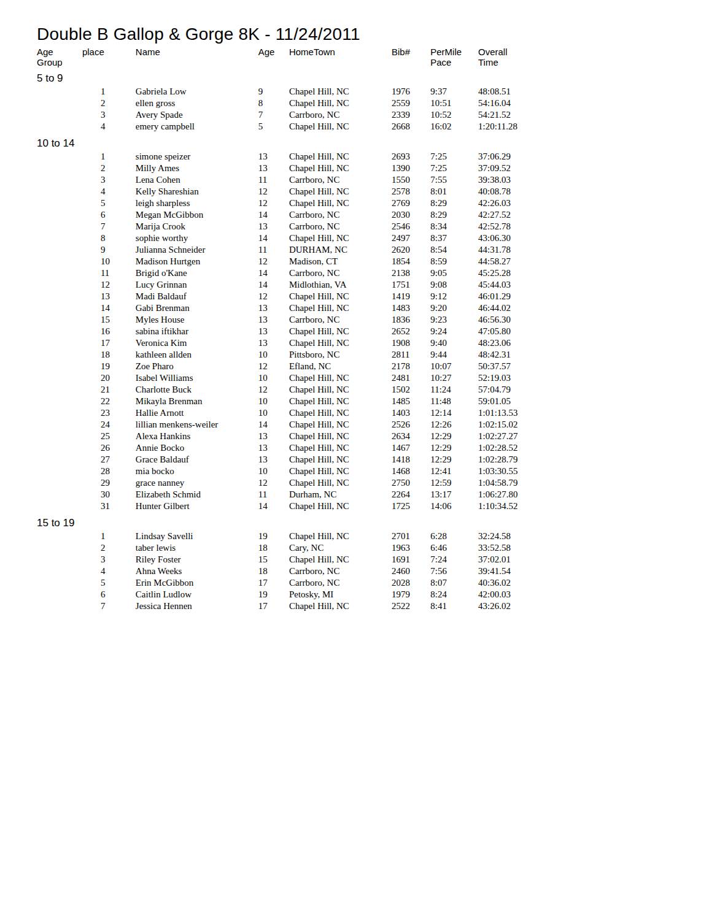Double B Gallop & Gorge 8K - 11/24/2011
| Age Group | place | Name | Age | HomeTown | Bib# | PerMile Pace | Overall Time |
| --- | --- | --- | --- | --- | --- | --- | --- |
| 5 to 9 |
| | 1 | Gabriela Low | 9 | Chapel Hill, NC | 1976 | 9:37 | 48:08.51 |
| | 2 | ellen gross | 8 | Chapel Hill, NC | 2559 | 10:51 | 54:16.04 |
| | 3 | Avery Spade | 7 | Carrboro, NC | 2339 | 10:52 | 54:21.52 |
| | 4 | emery campbell | 5 | Chapel Hill, NC | 2668 | 16:02 | 1:20:11.28 |
| 10 to 14 |
| | 1 | simone speizer | 13 | Chapel Hill, NC | 2693 | 7:25 | 37:06.29 |
| | 2 | Milly Ames | 13 | Chapel Hill, NC | 1390 | 7:25 | 37:09.52 |
| | 3 | Lena Cohen | 11 | Carrboro, NC | 1550 | 7:55 | 39:38.03 |
| | 4 | Kelly Shareshian | 12 | Chapel Hill, NC | 2578 | 8:01 | 40:08.78 |
| | 5 | leigh sharpless | 12 | Chapel Hill, NC | 2769 | 8:29 | 42:26.03 |
| | 6 | Megan McGibbon | 14 | Carrboro, NC | 2030 | 8:29 | 42:27.52 |
| | 7 | Marija Crook | 13 | Carrboro, NC | 2546 | 8:34 | 42:52.78 |
| | 8 | sophie worthy | 14 | Chapel Hill, NC | 2497 | 8:37 | 43:06.30 |
| | 9 | Julianna Schneider | 11 | DURHAM, NC | 2620 | 8:54 | 44:31.78 |
| | 10 | Madison Hurtgen | 12 | Madison, CT | 1854 | 8:59 | 44:58.27 |
| | 11 | Brigid o'Kane | 14 | Carrboro, NC | 2138 | 9:05 | 45:25.28 |
| | 12 | Lucy Grinnan | 14 | Midlothian, VA | 1751 | 9:08 | 45:44.03 |
| | 13 | Madi Baldauf | 12 | Chapel Hill, NC | 1419 | 9:12 | 46:01.29 |
| | 14 | Gabi Brenman | 13 | Chapel Hill, NC | 1483 | 9:20 | 46:44.02 |
| | 15 | Myles House | 13 | Carrboro, NC | 1836 | 9:23 | 46:56.30 |
| | 16 | sabina iftikhar | 13 | Chapel Hill, NC | 2652 | 9:24 | 47:05.80 |
| | 17 | Veronica Kim | 13 | Chapel Hill, NC | 1908 | 9:40 | 48:23.06 |
| | 18 | kathleen allden | 10 | Pittsboro, NC | 2811 | 9:44 | 48:42.31 |
| | 19 | Zoe Pharo | 12 | Efland, NC | 2178 | 10:07 | 50:37.57 |
| | 20 | Isabel Williams | 10 | Chapel Hill, NC | 2481 | 10:27 | 52:19.03 |
| | 21 | Charlotte Buck | 12 | Chapel Hill, NC | 1502 | 11:24 | 57:04.79 |
| | 22 | Mikayla Brenman | 10 | Chapel Hill, NC | 1485 | 11:48 | 59:01.05 |
| | 23 | Hallie Arnott | 10 | Chapel Hill, NC | 1403 | 12:14 | 1:01:13.53 |
| | 24 | lillian menkens-weiler | 14 | Chapel Hill, NC | 2526 | 12:26 | 1:02:15.02 |
| | 25 | Alexa Hankins | 13 | Chapel Hill, NC | 2634 | 12:29 | 1:02:27.27 |
| | 26 | Annie Bocko | 13 | Chapel Hill, NC | 1467 | 12:29 | 1:02:28.52 |
| | 27 | Grace Baldauf | 13 | Chapel Hill, NC | 1418 | 12:29 | 1:02:28.79 |
| | 28 | mia bocko | 10 | Chapel Hill, NC | 1468 | 12:41 | 1:03:30.55 |
| | 29 | grace nanney | 12 | Chapel Hill, NC | 2750 | 12:59 | 1:04:58.79 |
| | 30 | Elizabeth Schmid | 11 | Durham, NC | 2264 | 13:17 | 1:06:27.80 |
| | 31 | Hunter Gilbert | 14 | Chapel Hill, NC | 1725 | 14:06 | 1:10:34.52 |
| 15 to 19 |
| | 1 | Lindsay Savelli | 19 | Chapel Hill, NC | 2701 | 6:28 | 32:24.58 |
| | 2 | taber lewis | 18 | Cary, NC | 1963 | 6:46 | 33:52.58 |
| | 3 | Riley Foster | 15 | Chapel Hill, NC | 1691 | 7:24 | 37:02.01 |
| | 4 | Ahna Weeks | 18 | Carrboro, NC | 2460 | 7:56 | 39:41.54 |
| | 5 | Erin McGibbon | 17 | Carrboro, NC | 2028 | 8:07 | 40:36.02 |
| | 6 | Caitlin Ludlow | 19 | Petosky, MI | 1979 | 8:24 | 42:00.03 |
| | 7 | Jessica Hennen | 17 | Chapel Hill, NC | 2522 | 8:41 | 43:26.02 |